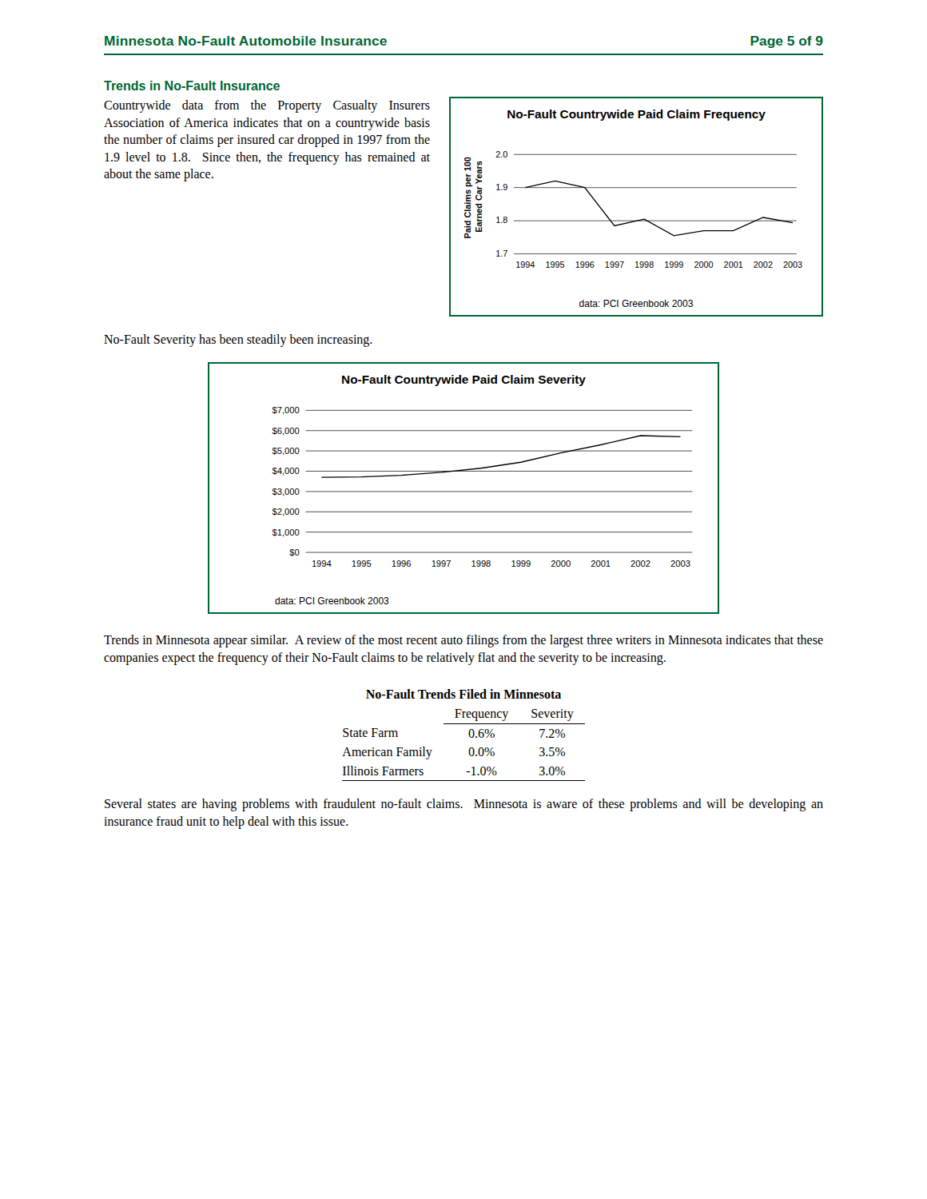Minnesota No-Fault Automobile Insurance Page 5 of 9
Trends in No-Fault Insurance
Countrywide data from the Property Casualty Insurers Association of America indicates that on a countrywide basis the number of claims per insured car dropped in 1997 from the 1.9 level to 1.8. Since then, the frequency has remained at about the same place.
No-Fault Countrywide Paid Claim Frequency
Paid Claims per 100 Earned Car Years 2.0 1.9 1.8 1.7 1994 1995 1996 1997 1998 1999 2000 2001 2002 2003
data: PCI Greenbook 2003
No-Fault Severity has been steadily been increasing.
No-Fault Countrywide Paid Claim Severity
$7,000 $6,000 $5,000 $4,000 $3,000 $2,000 $1,000 $0 1994 1995 1996 1997 1998 1999 2000 2001 2002 2003
data: PCI Greenbook 2003
Trends in Minnesota appear similar. A review of the most recent auto filings from the largest three writers in Minnesota indicates that these companies expect the frequency of their No-Fault claims to be relatively flat and the severity to be increasing.
No-Fault Trends Filed in Minnesota
| | Frequency | Severity |
| --- | --- | --- |
| State Farm | 0.6% | 7.2% |
| American Family | 0.0% | 3.5% |
| Illinois Farmers | -1.0% | 3.0% |
Several states are having problems with fraudulent no-fault claims. Minnesota is aware of these problems and will be developing an insurance fraud unit to help deal with this issue.